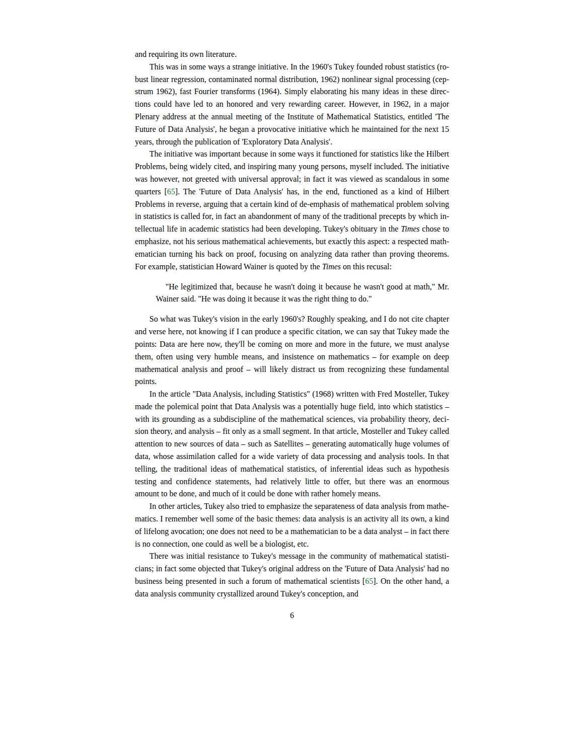and requiring its own literature.
This was in some ways a strange initiative. In the 1960's Tukey founded robust statistics (robust linear regression, contaminated normal distribution, 1962) nonlinear signal processing (cepstrum 1962), fast Fourier transforms (1964). Simply elaborating his many ideas in these directions could have led to an honored and very rewarding career. However, in 1962, in a major Plenary address at the annual meeting of the Institute of Mathematical Statistics, entitled 'The Future of Data Analysis', he began a provocative initiative which he maintained for the next 15 years, through the publication of 'Exploratory Data Analysis'.
The initiative was important because in some ways it functioned for statistics like the Hilbert Problems, being widely cited, and inspiring many young persons, myself included. The initiative was however, not greeted with universal approval; in fact it was viewed as scandalous in some quarters [65]. The 'Future of Data Analysis' has, in the end, functioned as a kind of Hilbert Problems in reverse, arguing that a certain kind of de-emphasis of mathematical problem solving in statistics is called for, in fact an abandonment of many of the traditional precepts by which intellectual life in academic statistics had been developing. Tukey's obituary in the Times chose to emphasize, not his serious mathematical achievements, but exactly this aspect: a respected mathematician turning his back on proof, focusing on analyzing data rather than proving theorems. For example, statistician Howard Wainer is quoted by the Times on this recusal:
"He legitimized that, because he wasn't doing it because he wasn't good at math," Mr. Wainer said. "He was doing it because it was the right thing to do."
So what was Tukey's vision in the early 1960's? Roughly speaking, and I do not cite chapter and verse here, not knowing if I can produce a specific citation, we can say that Tukey made the points: Data are here now, they'll be coming on more and more in the future, we must analyse them, often using very humble means, and insistence on mathematics – for example on deep mathematical analysis and proof – will likely distract us from recognizing these fundamental points.
In the article "Data Analysis, including Statistics" (1968) written with Fred Mosteller, Tukey made the polemical point that Data Analysis was a potentially huge field, into which statistics – with its grounding as a subdiscipline of the mathematical sciences, via probability theory, decision theory, and analysis – fit only as a small segment. In that article, Mosteller and Tukey called attention to new sources of data – such as Satellites – generating automatically huge volumes of data, whose assimilation called for a wide variety of data processing and analysis tools. In that telling, the traditional ideas of mathematical statistics, of inferential ideas such as hypothesis testing and confidence statements, had relatively little to offer, but there was an enormous amount to be done, and much of it could be done with rather homely means.
In other articles, Tukey also tried to emphasize the separateness of data analysis from mathematics. I remember well some of the basic themes: data analysis is an activity all its own, a kind of lifelong avocation; one does not need to be a mathematician to be a data analyst – in fact there is no connection, one could as well be a biologist, etc.
There was initial resistance to Tukey's message in the community of mathematical statisticians; in fact some objected that Tukey's original address on the 'Future of Data Analysis' had no business being presented in such a forum of mathematical scientists [65]. On the other hand, a data analysis community crystallized around Tukey's conception, and
6